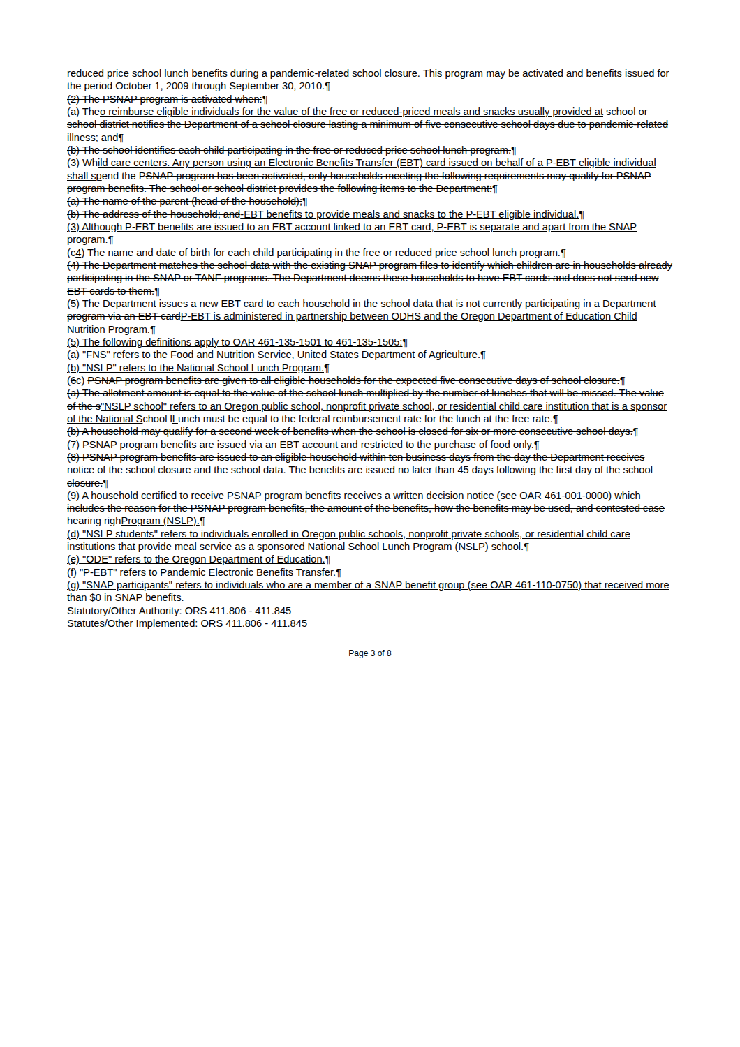reduced price school lunch benefits during a pandemic-related school closure. This program may be activated and benefits issued for the period October 1, 2009 through September 30, 2010.¶
(2) The PSNAP program is activated when:¶
(a) Theo reimburse eligible individuals for the value of the free or reduced-priced meals and snacks usually provided at school or school district notifies the Department of a school closure lasting a minimum of five consecutive school days due to pandemic-related illness; and¶
(b) The school identifies each child participating in the free or reduced price school lunch program.¶
(3) Whild care centers. Any person using an Electronic Benefits Transfer (EBT) card issued on behalf of a P-EBT eligible individual shall spend the PSNAP program has been activated, only households meeting the following requirements may qualify for PSNAP program benefits. The school or school district provides the following items to the Department:¶
(a) The name of the parent (head of the household);¶
(b) The address of the household; and-EBT benefits to provide meals and snacks to the P-EBT eligible individual.¶
(3) Although P-EBT benefits are issued to an EBT account linked to an EBT card, P-EBT is separate and apart from the SNAP program.¶
(c4) The name and date of birth for each child participating in the free or reduced price school lunch program.¶
(4) The Department matches the school data with the existing SNAP program files to identify which children are in households already participating in the SNAP or TANF programs. The Department deems these households to have EBT cards and does not send new EBT cards to them.¶
(5) The Department issues a new EBT card to each household in the school data that is not currently participating in a Department program via an EBT cardP-EBT is administered in partnership between ODHS and the Oregon Department of Education Child Nutrition Program.¶
(5) The following definitions apply to OAR 461-135-1501 to 461-135-1505:¶
(a) "FNS" refers to the Food and Nutrition Service, United States Department of Agriculture.¶
(b) "NSLP" refers to the National School Lunch Program.¶
(6c) PSNAP program benefits are given to all eligible households for the expected five consecutive days of school closure.¶
(a) The allotment amount is equal to the value of the school lunch multiplied by the number of lunches that will be missed. The value of the s"NSLP school" refers to an Oregon public school, nonprofit private school, or residential child care institution that is a sponsor of the National School lLunch must be equal to the federal reimbursement rate for the lunch at the free rate.¶
(b) A household may qualify for a second week of benefits when the school is closed for six or more consecutive school days.¶
(7) PSNAP program benefits are issued via an EBT account and restricted to the purchase of food only.¶
(8) PSNAP program benefits are issued to an eligible household within ten business days from the day the Department receives notice of the school closure and the school data. The benefits are issued no later than 45 days following the first day of the school closure.¶
(9) A household certified to receive PSNAP program benefits receives a written decision notice (see OAR 461-001-0000) which includes the reason for the PSNAP program benefits, the amount of the benefits, how the benefits may be used, and contested case hearing righProgram (NSLP).¶
(d) "NSLP students" refers to individuals enrolled in Oregon public schools, nonprofit private schools, or residential child care institutions that provide meal service as a sponsored National School Lunch Program (NSLP) school.¶
(e) "ODE" refers to the Oregon Department of Education.¶
(f) "P-EBT" refers to Pandemic Electronic Benefits Transfer.¶
(g) "SNAP participants" refers to individuals who are a member of a SNAP benefit group (see OAR 461-110-0750) that received more than $0 in SNAP benefits.
Statutory/Other Authority: ORS 411.806 - 411.845
Statutes/Other Implemented: ORS 411.806 - 411.845
Page 3 of 8